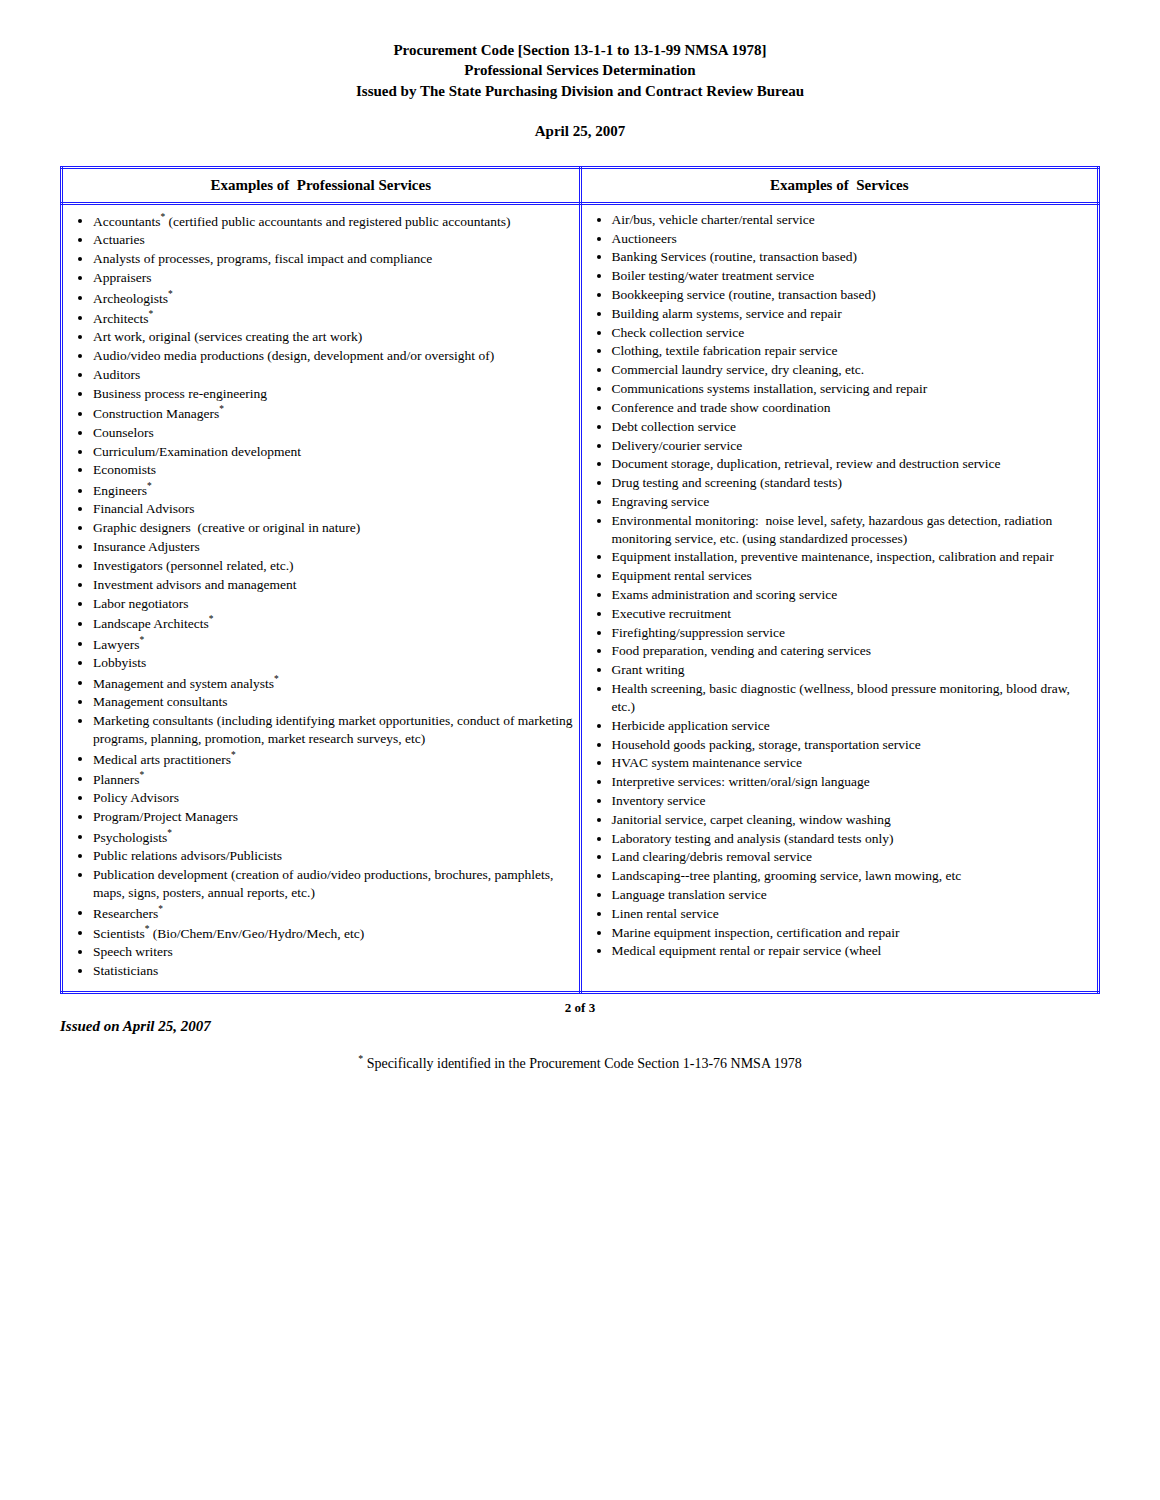Procurement Code [Section 13-1-1 to 13-1-99 NMSA 1978]
Professional Services Determination
Issued by The State Purchasing Division and Contract Review Bureau
April 25, 2007
| Examples of Professional Services | Examples of Services |
| --- | --- |
| Accountants * (certified public accountants and registered public accountants) Actuaries Analysts of processes, programs, fiscal impact and compliance Appraisers Archeologists * Architects * Art work, original (services creating the art work) Audio/video media productions (design, development and/or oversight of) Auditors Business process re-engineering Construction Managers * Counselors Curriculum/Examination development Economists Engineers * Financial Advisors Graphic designers (creative or original in nature) Insurance Adjusters Investigators (personnel related, etc.) Investment advisors and management Labor negotiators Landscape Architects * Lawyers * Lobbyists Management and system analysts * Management consultants Marketing consultants (including identifying market opportunities, conduct of marketing programs, planning, promotion, market research surveys, etc) Medical arts practitioners * Planners * Policy Advisors Program/Project Managers Psychologists * Public relations advisors/Publicists Publication development (creation of audio/video productions, brochures, pamphlets, maps, signs, posters, annual reports, etc.) Researchers * Scientists * (Bio/Chem/Env/Geo/Hydro/Mech, etc) Speech writers Statisticians | Air/bus, vehicle charter/rental service Auctioneers Banking Services (routine, transaction based) Boiler testing/water treatment service Bookkeeping service (routine, transaction based) Building alarm systems, service and repair Check collection service Clothing, textile fabrication repair service Commercial laundry service, dry cleaning, etc. Communications systems installation, servicing and repair Conference and trade show coordination Debt collection service Delivery/courier service Document storage, duplication, retrieval, review and destruction service Drug testing and screening (standard tests) Engraving service Environmental monitoring: noise level, safety, hazardous gas detection, radiation monitoring service, etc. (using standardized processes) Equipment installation, preventive maintenance, inspection, calibration and repair Equipment rental services Exams administration and scoring service Executive recruitment Firefighting/suppression service Food preparation, vending and catering services Grant writing Health screening, basic diagnostic (wellness, blood pressure monitoring, blood draw, etc.) Herbicide application service Household goods packing, storage, transportation service HVAC system maintenance service Interpretive services: written/oral/sign language Inventory service Janitorial service, carpet cleaning, window washing Laboratory testing and analysis (standard tests only) Land clearing/debris removal service Landscaping--tree planting, grooming service, lawn mowing, etc Language translation service Linen rental service Marine equipment inspection, certification and repair Medical equipment rental or repair service (wheel |
2 of 3
Issued on April 25, 2007
* Specifically identified in the Procurement Code Section 1-13-76 NMSA 1978